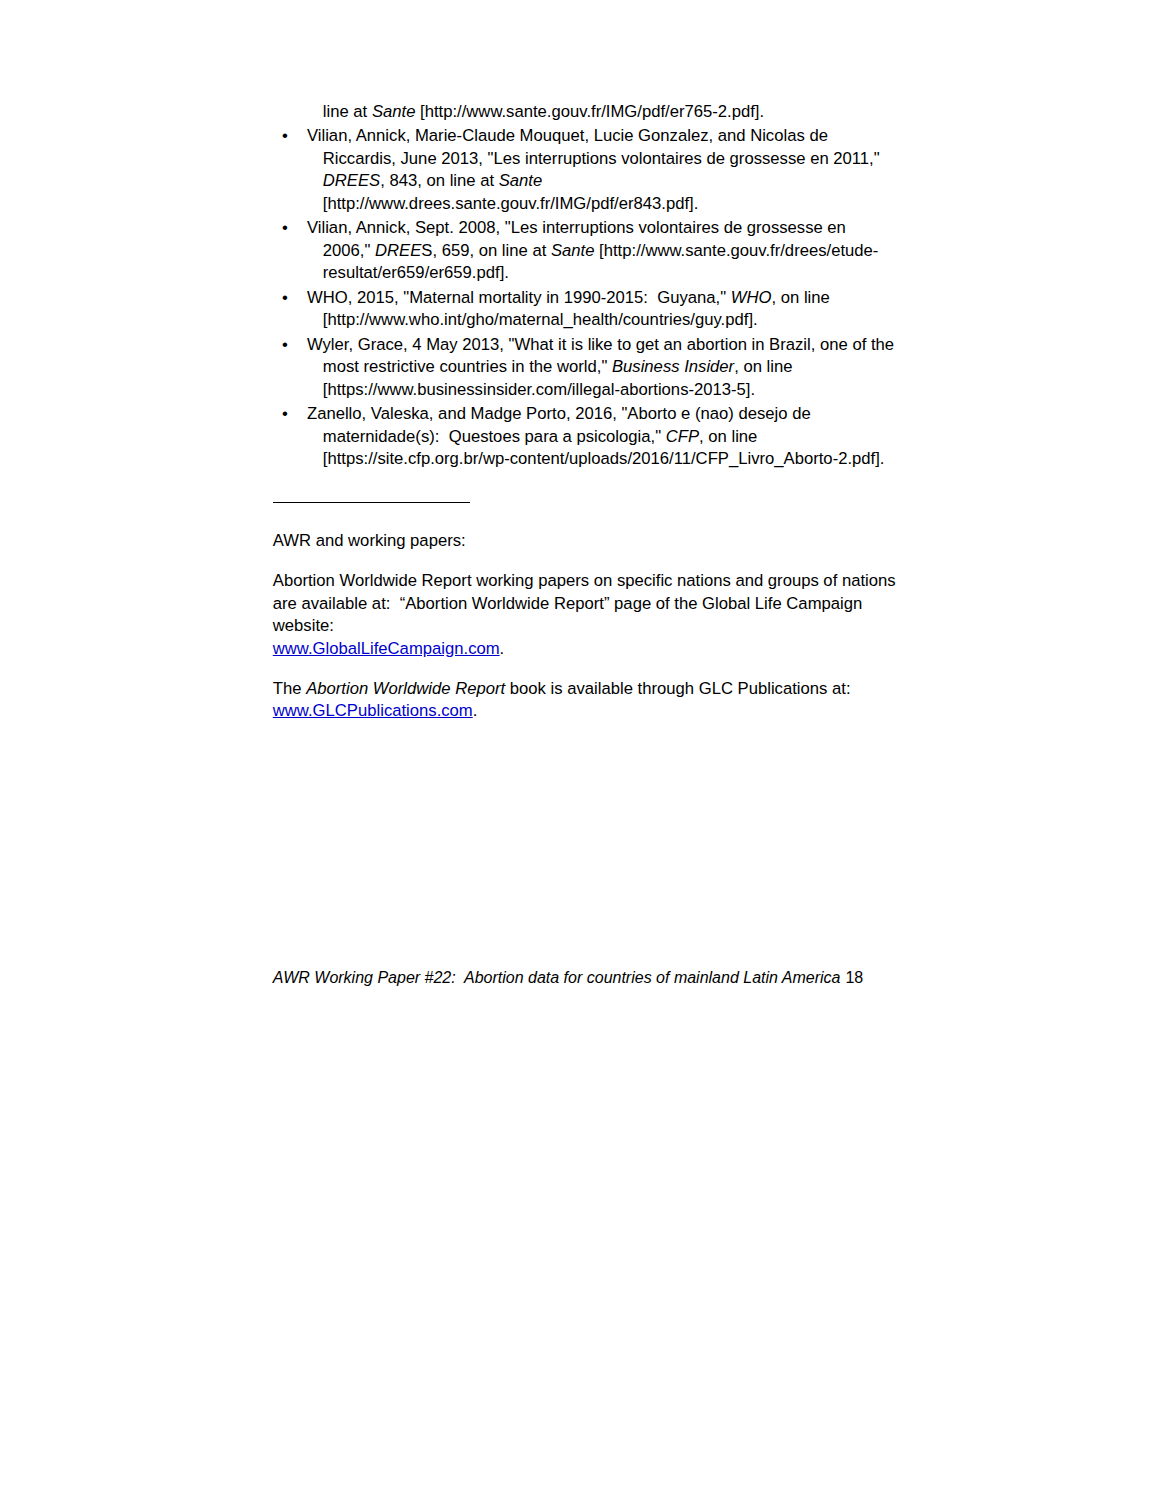line at Sante [http://www.sante.gouv.fr/IMG/pdf/er765-2.pdf].
Vilian, Annick, Marie-Claude Mouquet, Lucie Gonzalez, and Nicolas de Riccardis, June 2013, "Les interruptions volontaires de grossesse en 2011," DREES, 843, on line at Sante [http://www.drees.sante.gouv.fr/IMG/pdf/er843.pdf].
Vilian, Annick, Sept. 2008, "Les interruptions volontaires de grossesse en 2006," DREES, 659, on line at Sante [http://www.sante.gouv.fr/drees/etude-resultat/er659/er659.pdf].
WHO, 2015, "Maternal mortality in 1990-2015: Guyana," WHO, on line [http://www.who.int/gho/maternal_health/countries/guy.pdf].
Wyler, Grace, 4 May 2013, "What it is like to get an abortion in Brazil, one of the most restrictive countries in the world," Business Insider, on line [https://www.businessinsider.com/illegal-abortions-2013-5].
Zanello, Valeska, and Madge Porto, 2016, "Aborto e (nao) desejo de maternidade(s): Questoes para a psicologia," CFP, on line [https://site.cfp.org.br/wp-content/uploads/2016/11/CFP_Livro_Aborto-2.pdf].
AWR and working papers:
Abortion Worldwide Report working papers on specific nations and groups of nations are available at: “Abortion Worldwide Report” page of the Global Life Campaign website:
www.GlobalLifeCampaign.com.
The Abortion Worldwide Report book is available through GLC Publications at:
www.GLCPublications.com.
AWR Working Paper #22: Abortion data for countries of mainland Latin America 18